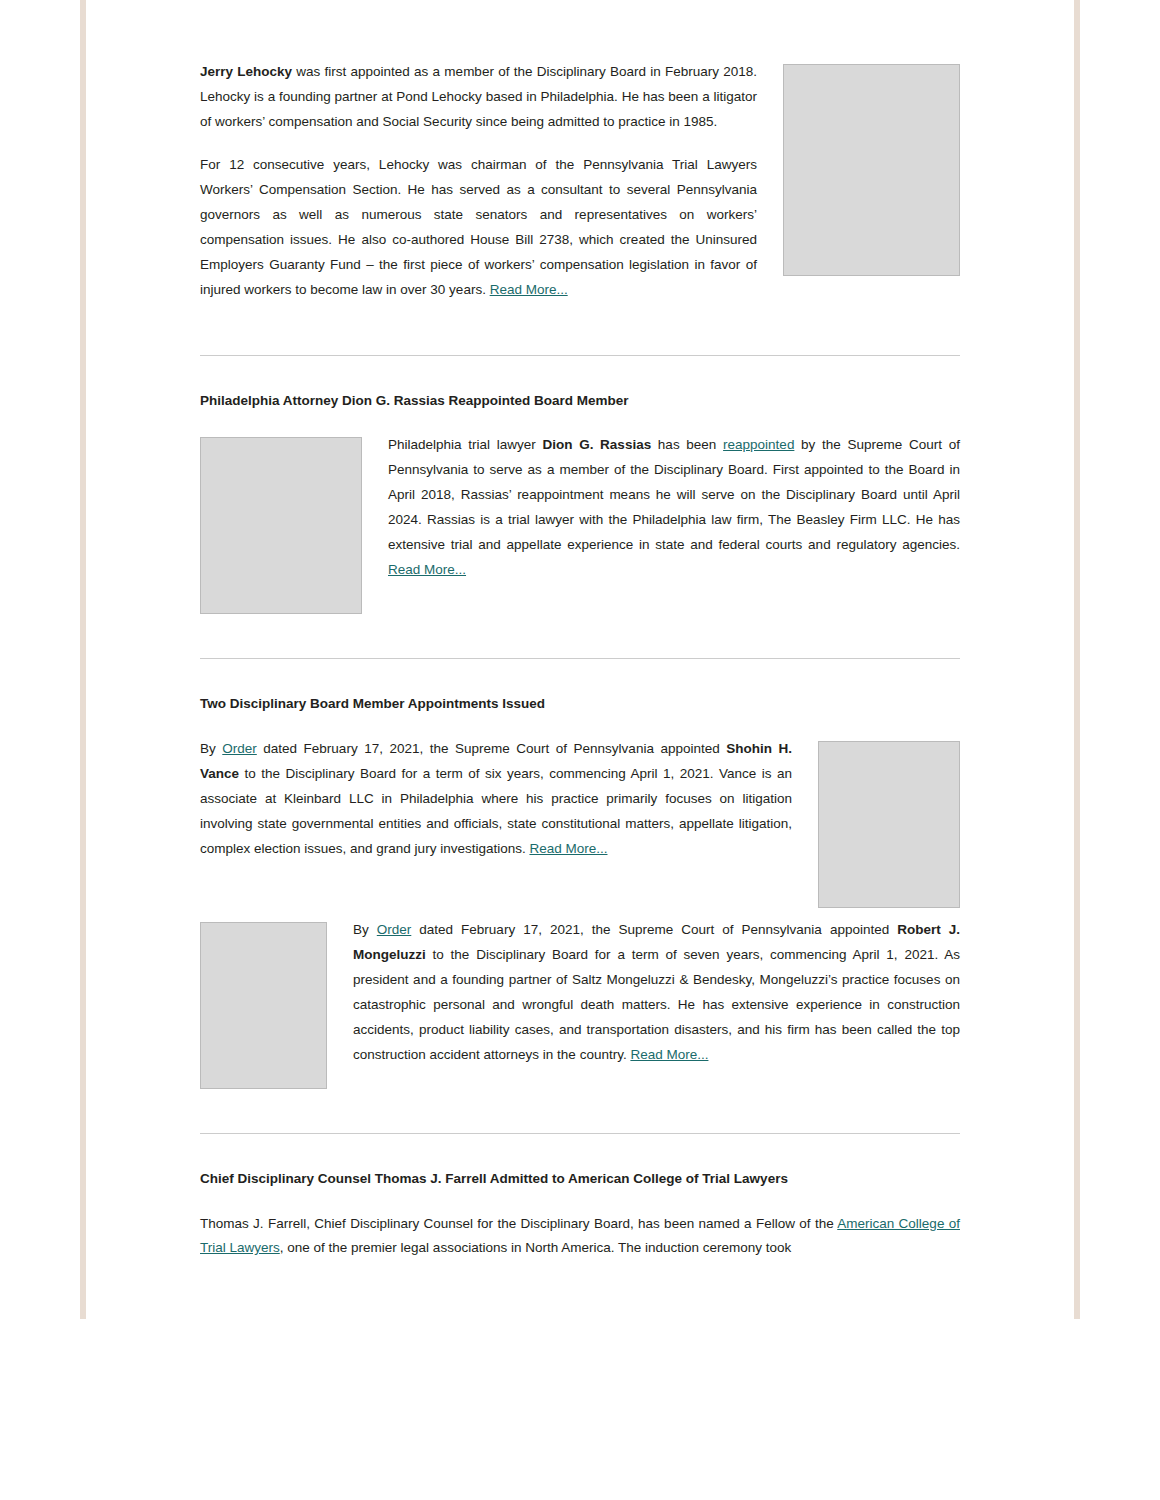Jerry Lehocky was first appointed as a member of the Disciplinary Board in February 2018. Lehocky is a founding partner at Pond Lehocky based in Philadelphia. He has been a litigator of workers’ compensation and Social Security since being admitted to practice in 1985.
For 12 consecutive years, Lehocky was chairman of the Pennsylvania Trial Lawyers Workers’ Compensation Section. He has served as a consultant to several Pennsylvania governors as well as numerous state senators and representatives on workers’ compensation issues. He also co-authored House Bill 2738, which created the Uninsured Employers Guaranty Fund – the first piece of workers’ compensation legislation in favor of injured workers to become law in over 30 years. Read More...
Philadelphia Attorney Dion G. Rassias Reappointed Board Member
Philadelphia trial lawyer Dion G. Rassias has been reappointed by the Supreme Court of Pennsylvania to serve as a member of the Disciplinary Board. First appointed to the Board in April 2018, Rassias’ reappointment means he will serve on the Disciplinary Board until April 2024. Rassias is a trial lawyer with the Philadelphia law firm, The Beasley Firm LLC. He has extensive trial and appellate experience in state and federal courts and regulatory agencies. Read More...
Two Disciplinary Board Member Appointments Issued
By Order dated February 17, 2021, the Supreme Court of Pennsylvania appointed Shohin H. Vance to the Disciplinary Board for a term of six years, commencing April 1, 2021. Vance is an associate at Kleinbard LLC in Philadelphia where his practice primarily focuses on litigation involving state governmental entities and officials, state constitutional matters, appellate litigation, complex election issues, and grand jury investigations. Read More...
By Order dated February 17, 2021, the Supreme Court of Pennsylvania appointed Robert J. Mongeluzzi to the Disciplinary Board for a term of seven years, commencing April 1, 2021. As president and a founding partner of Saltz Mongeluzzi & Bendesky, Mongeluzzi’s practice focuses on catastrophic personal and wrongful death matters. He has extensive experience in construction accidents, product liability cases, and transportation disasters, and his firm has been called the top construction accident attorneys in the country. Read More...
Chief Disciplinary Counsel Thomas J. Farrell Admitted to American College of Trial Lawyers
Thomas J. Farrell, Chief Disciplinary Counsel for the Disciplinary Board, has been named a Fellow of the American College of Trial Lawyers, one of the premier legal associations in North America. The induction ceremony took